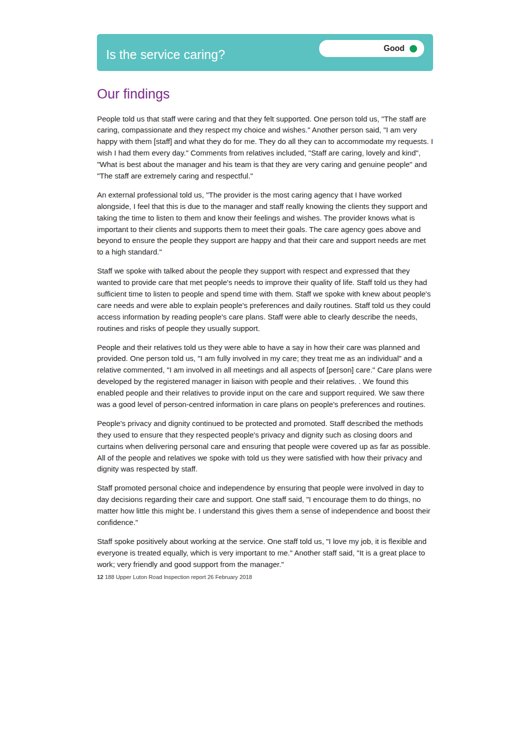Is the service caring?
Good
Our findings
People told us that staff were caring and that they felt supported. One person told us, "The staff are caring, compassionate and they respect my choice and wishes." Another person said, "I am very happy with them [staff] and what they do for me. They do all they can to accommodate my requests. I wish I had them every day." Comments from relatives included, "Staff are caring, lovely and kind", "What is best about the manager and his team is that they are very caring and genuine people" and "The staff are extremely caring and respectful."
An external professional told us, "The provider is the most caring agency that I have worked alongside, I feel that this is due to the manager and staff really knowing the clients they support and taking the time to listen to them and know their feelings and wishes. The provider knows what is important to their clients and supports them to meet their goals. The care agency goes above and beyond to ensure the people they support are happy and that their care and support needs are met to a high standard."
Staff we spoke with talked about the people they support with respect and expressed that they wanted to provide care that met people's needs to improve their quality of life. Staff told us they had sufficient time to listen to people and spend time with them. Staff we spoke with knew about people's care needs and were able to explain people's preferences and daily routines. Staff told us they could access information by reading people's care plans. Staff were able to clearly describe the needs, routines and risks of people they usually support.
People and their relatives told us they were able to have a say in how their care was planned and provided. One person told us, "I am fully involved in my care; they treat me as an individual" and a relative commented, "I am involved in all meetings and all aspects of [person] care." Care plans were developed by the registered manager in liaison with people and their relatives. . We found this enabled people and their relatives to provide input on the care and support required. We saw there was a good level of person-centred information in care plans on people's preferences and routines.
People's privacy and dignity continued to be protected and promoted. Staff described the methods they used to ensure that they respected people's privacy and dignity such as closing doors and curtains when delivering personal care and ensuring that people were covered up as far as possible. All of the people and relatives we spoke with told us they were satisfied with how their privacy and dignity was respected by staff.
Staff promoted personal choice and independence by ensuring that people were involved in day to day decisions regarding their care and support. One staff said, "I encourage them to do things, no matter how little this might be. I understand this gives them a sense of independence and boost their confidence."
Staff spoke positively about working at the service. One staff told us, "I love my job, it is flexible and everyone is treated equally, which is very important to me." Another staff said, "It is a great place to work; very friendly and good support from the manager."
12 188 Upper Luton Road Inspection report 26 February 2018